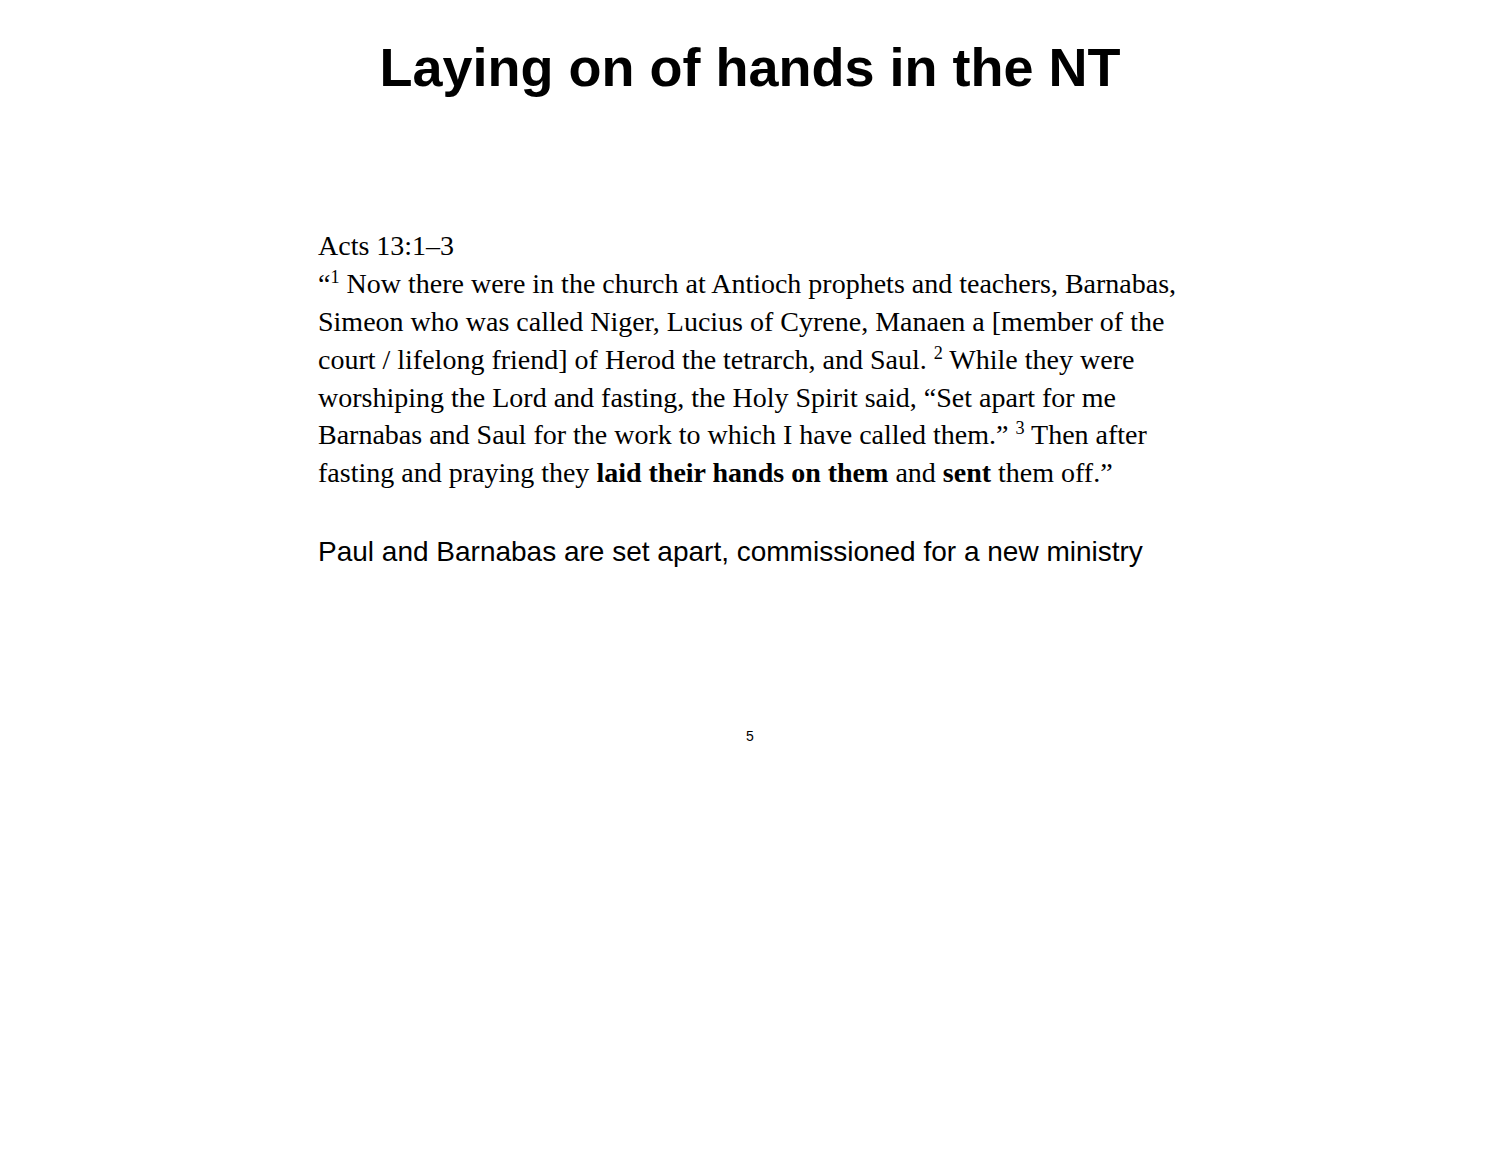Laying on of hands in the NT
Acts 13:1–3 “1 Now there were in the church at Antioch prophets and teachers, Barnabas, Simeon who was called Niger, Lucius of Cyrene, Manaen a [member of the court / lifelong friend] of Herod the tetrarch, and Saul. 2 While they were worshiping the Lord and fasting, the Holy Spirit said, “Set apart for me Barnabas and Saul for the work to which I have called them.” 3 Then after fasting and praying they laid their hands on them and sent them off.”
Paul and Barnabas are set apart, commissioned for a new ministry
5